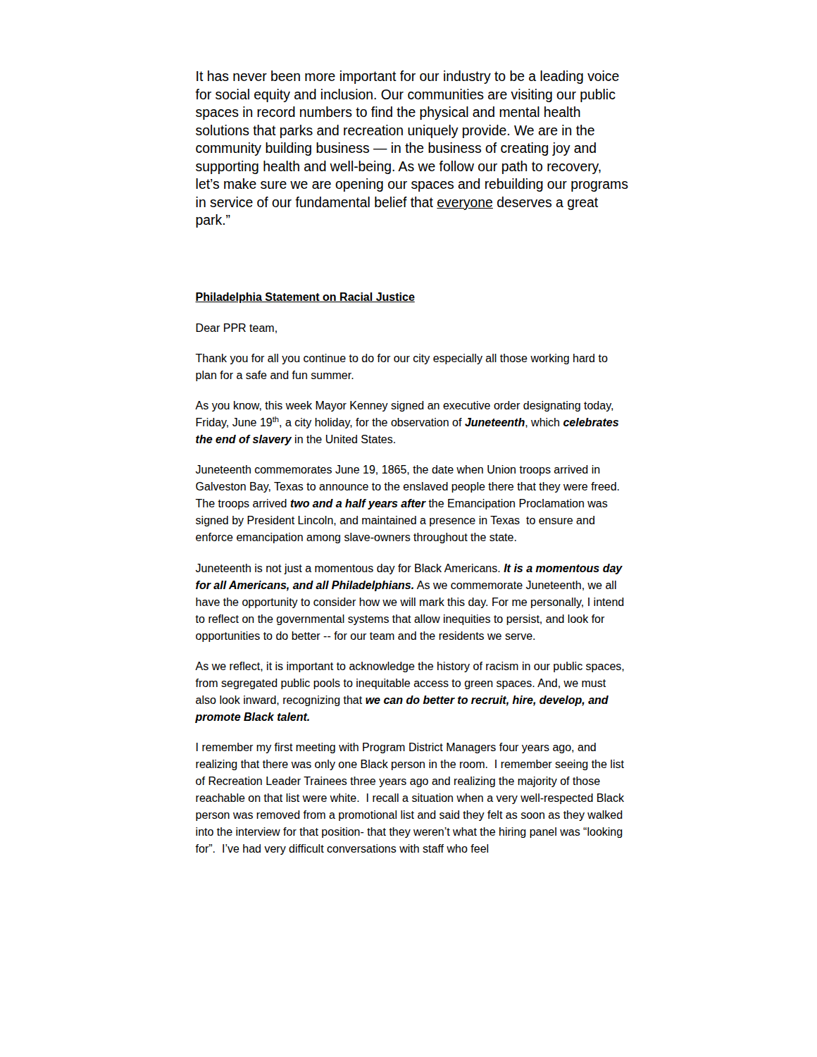It has never been more important for our industry to be a leading voice for social equity and inclusion. Our communities are visiting our public spaces in record numbers to find the physical and mental health solutions that parks and recreation uniquely provide. We are in the community building business — in the business of creating joy and supporting health and well-being. As we follow our path to recovery, let’s make sure we are opening our spaces and rebuilding our programs in service of our fundamental belief that everyone deserves a great park.”
Philadelphia Statement on Racial Justice
Dear PPR team,
Thank you for all you continue to do for our city especially all those working hard to plan for a safe and fun summer.
As you know, this week Mayor Kenney signed an executive order designating today, Friday, June 19th, a city holiday, for the observation of Juneteenth, which celebrates the end of slavery in the United States.
Juneteenth commemorates June 19, 1865, the date when Union troops arrived in Galveston Bay, Texas to announce to the enslaved people there that they were freed. The troops arrived two and a half years after the Emancipation Proclamation was signed by President Lincoln, and maintained a presence in Texas to ensure and enforce emancipation among slave-owners throughout the state.
Juneteenth is not just a momentous day for Black Americans. It is a momentous day for all Americans, and all Philadelphians. As we commemorate Juneteenth, we all have the opportunity to consider how we will mark this day. For me personally, I intend to reflect on the governmental systems that allow inequities to persist, and look for opportunities to do better -- for our team and the residents we serve.
As we reflect, it is important to acknowledge the history of racism in our public spaces, from segregated public pools to inequitable access to green spaces. And, we must also look inward, recognizing that we can do better to recruit, hire, develop, and promote Black talent.
I remember my first meeting with Program District Managers four years ago, and realizing that there was only one Black person in the room. I remember seeing the list of Recreation Leader Trainees three years ago and realizing the majority of those reachable on that list were white. I recall a situation when a very well-respected Black person was removed from a promotional list and said they felt as soon as they walked into the interview for that position- that they weren’t what the hiring panel was “looking for”. I’ve had very difficult conversations with staff who feel